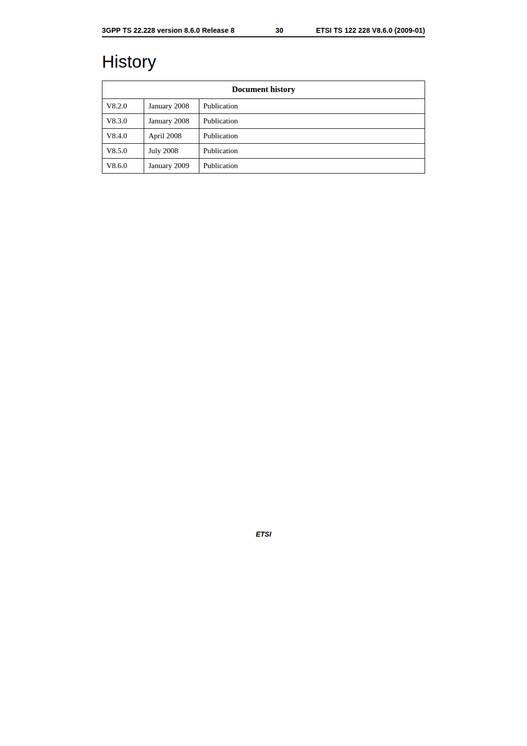3GPP TS 22.228 version 8.6.0 Release 8
30
ETSI TS 122 228 V8.6.0 (2009-01)
History
| Document history |
| --- |
| V8.2.0 | January 2008 | Publication |
| V8.3.0 | January 2008 | Publication |
| V8.4.0 | April 2008 | Publication |
| V8.5.0 | July 2008 | Publication |
| V8.6.0 | January 2009 | Publication |
ETSI